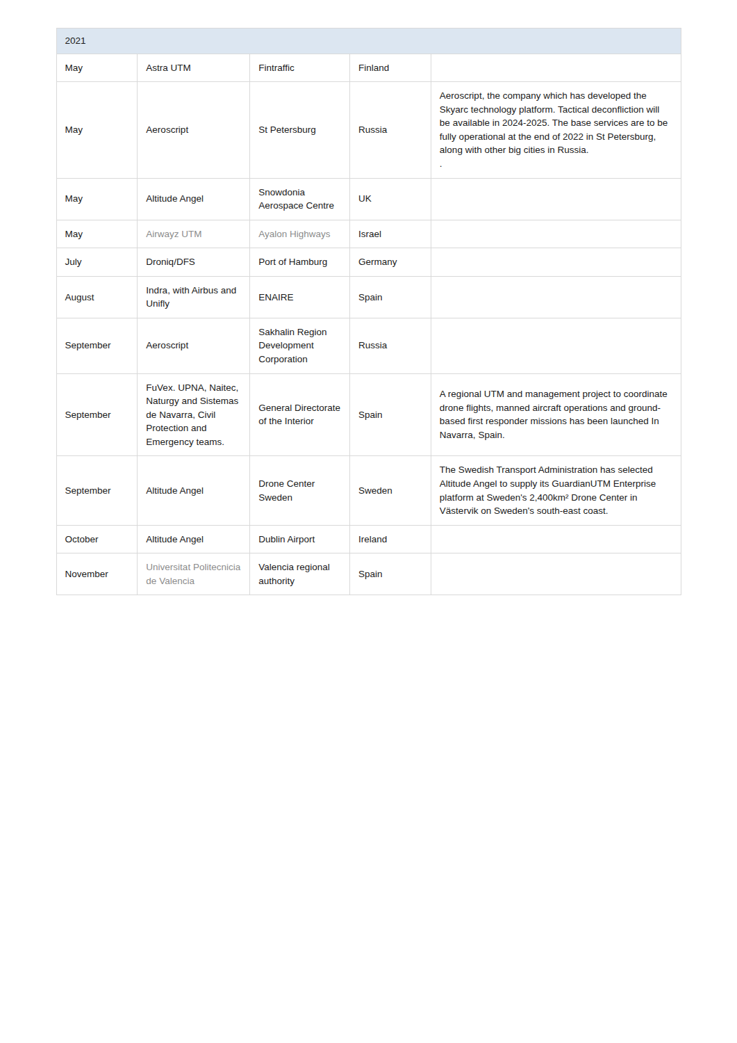| 2021 |
| --- |
| May | Astra UTM | Fintraffic | Finland | |
| May | Aeroscript | St Petersburg | Russia | Aeroscript, the company which has developed the Skyarc technology platform. Tactical deconfliction will be available in 2024-2025. The base services are to be fully operational at the end of 2022 in St Petersburg, along with other big cities in Russia. . |
| May | Altitude Angel | Snowdonia Aerospace Centre | UK | |
| May | Airwayz UTM | Ayalon Highways | Israel | |
| July | Droniq/DFS | Port of Hamburg | Germany | |
| August | Indra, with Airbus and Unifly | ENAIRE | Spain | |
| September | Aeroscript | Sakhalin Region Development Corporation | Russia | |
| September | FuVex. UPNA, Naitec, Naturgy and Sistemas de Navarra, Civil Protection and Emergency teams. | General Directorate of the Interior | Spain | A regional UTM and management project to coordinate drone flights, manned aircraft operations and ground-based first responder missions has been launched In Navarra, Spain. |
| September | Altitude Angel | Drone Center Sweden | Sweden | The Swedish Transport Administration has selected Altitude Angel to supply its GuardianUTM Enterprise platform at Sweden's 2,400km² Drone Center in Västervik on Sweden's south-east coast. |
| October | Altitude Angel | Dublin Airport | Ireland | |
| November | Universitat Politecnicia de Valencia | Valencia regional authority | Spain | |